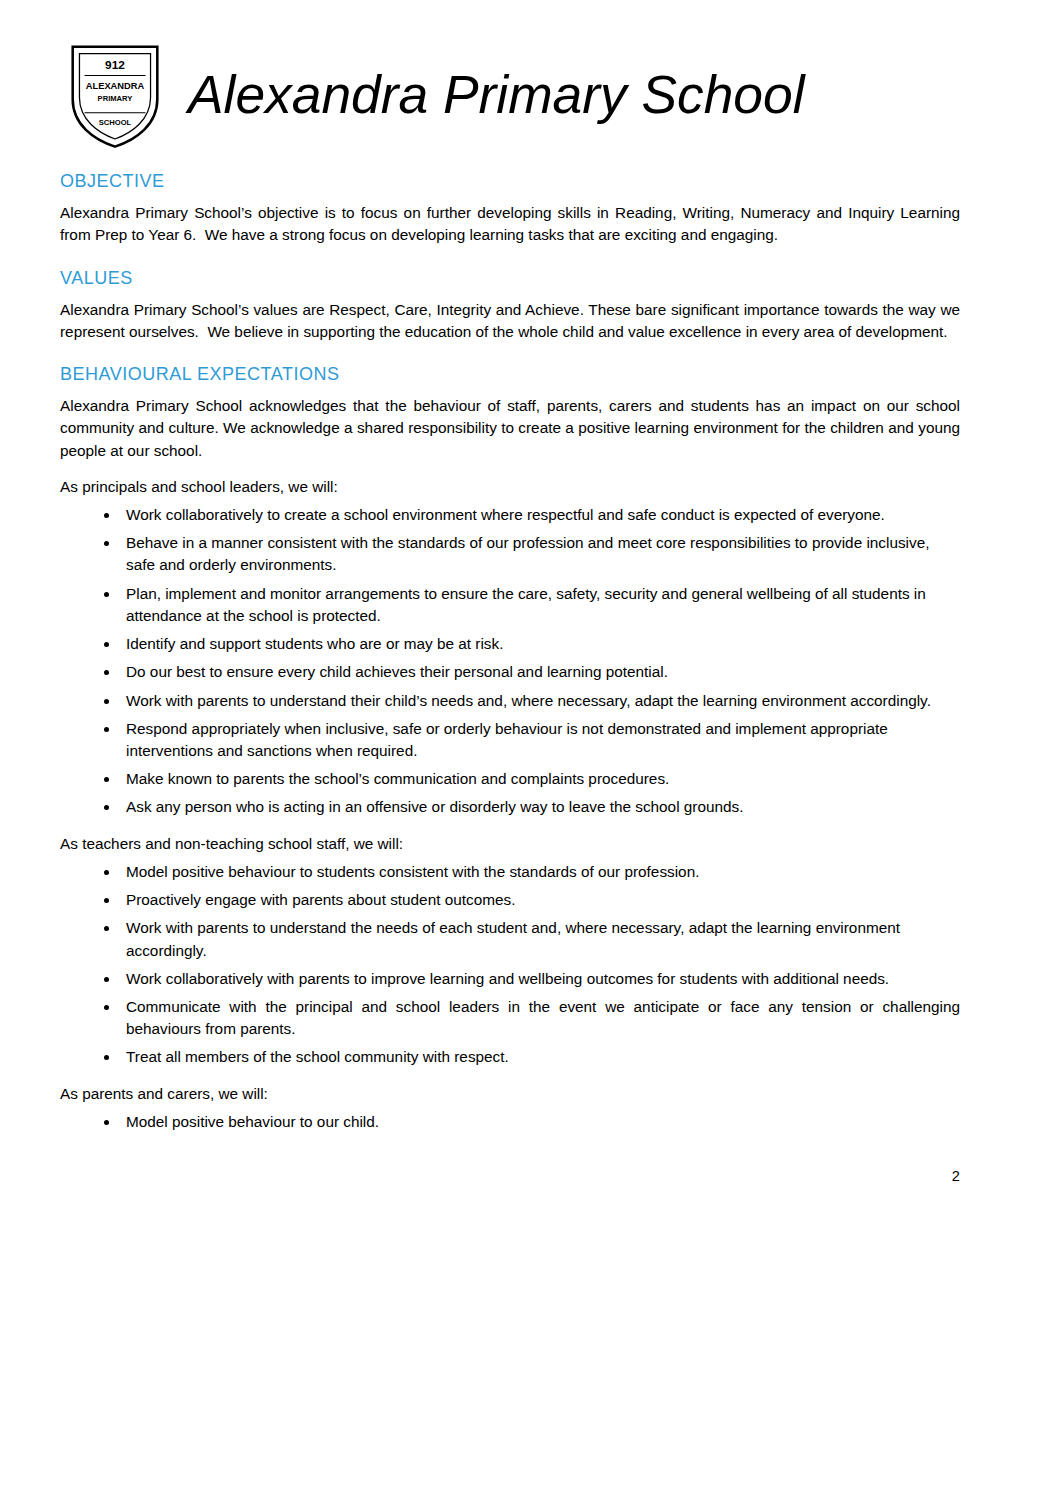912 ALEXANDRA PRIMARY SCHOOL
Alexandra Primary School
OBJECTIVE
Alexandra Primary School’s objective is to focus on further developing skills in Reading, Writing, Numeracy and Inquiry Learning from Prep to Year 6. We have a strong focus on developing learning tasks that are exciting and engaging.
VALUES
Alexandra Primary School’s values are Respect, Care, Integrity and Achieve. These bare significant importance towards the way we represent ourselves. We believe in supporting the education of the whole child and value excellence in every area of development.
BEHAVIOURAL EXPECTATIONS
Alexandra Primary School acknowledges that the behaviour of staff, parents, carers and students has an impact on our school community and culture. We acknowledge a shared responsibility to create a positive learning environment for the children and young people at our school.
As principals and school leaders, we will:
Work collaboratively to create a school environment where respectful and safe conduct is expected of everyone.
Behave in a manner consistent with the standards of our profession and meet core responsibilities to provide inclusive, safe and orderly environments.
Plan, implement and monitor arrangements to ensure the care, safety, security and general wellbeing of all students in attendance at the school is protected.
Identify and support students who are or may be at risk.
Do our best to ensure every child achieves their personal and learning potential.
Work with parents to understand their child’s needs and, where necessary, adapt the learning environment accordingly.
Respond appropriately when inclusive, safe or orderly behaviour is not demonstrated and implement appropriate interventions and sanctions when required.
Make known to parents the school’s communication and complaints procedures.
Ask any person who is acting in an offensive or disorderly way to leave the school grounds.
As teachers and non-teaching school staff, we will:
Model positive behaviour to students consistent with the standards of our profession.
Proactively engage with parents about student outcomes.
Work with parents to understand the needs of each student and, where necessary, adapt the learning environment accordingly.
Work collaboratively with parents to improve learning and wellbeing outcomes for students with additional needs.
Communicate with the principal and school leaders in the event we anticipate or face any tension or challenging behaviours from parents.
Treat all members of the school community with respect.
As parents and carers, we will:
Model positive behaviour to our child.
2